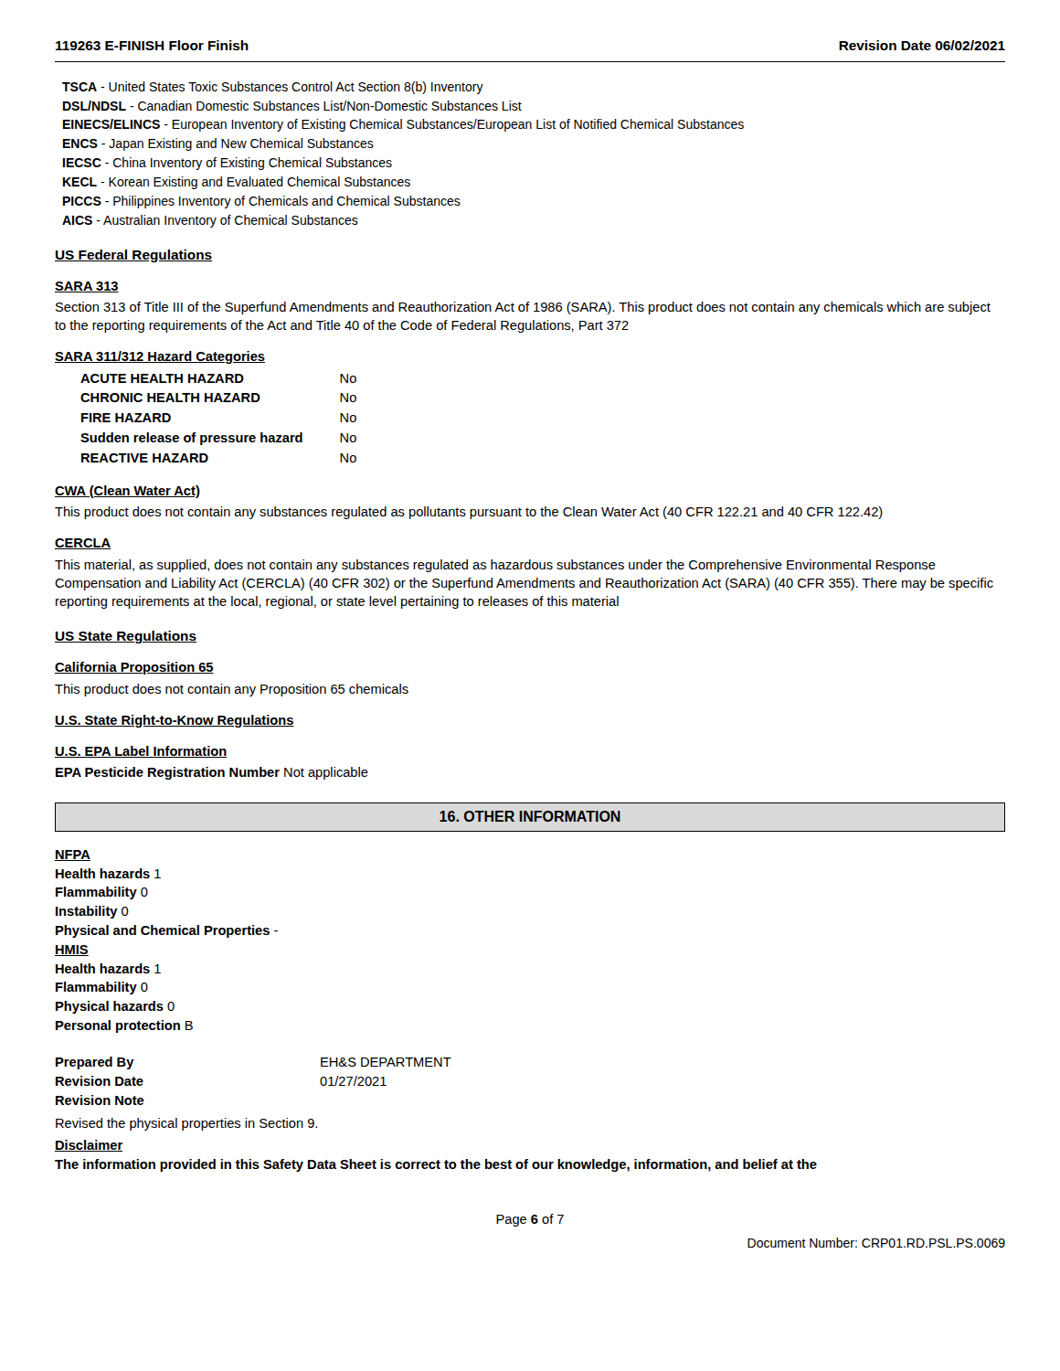119263 E-FINISH Floor Finish Revision Date 06/02/2021
TSCA - United States Toxic Substances Control Act Section 8(b) Inventory
DSL/NDSL - Canadian Domestic Substances List/Non-Domestic Substances List
EINECS/ELINCS - European Inventory of Existing Chemical Substances/European List of Notified Chemical Substances
ENCS - Japan Existing and New Chemical Substances
IECSC - China Inventory of Existing Chemical Substances
KECL - Korean Existing and Evaluated Chemical Substances
PICCS - Philippines Inventory of Chemicals and Chemical Substances
AICS - Australian Inventory of Chemical Substances
US Federal Regulations
SARA 313
Section 313 of Title III of the Superfund Amendments and Reauthorization Act of 1986 (SARA). This product does not contain any chemicals which are subject to the reporting requirements of the Act and Title 40 of the Code of Federal Regulations, Part 372
SARA 311/312 Hazard Categories
| ACUTE HEALTH HAZARD | No |
| CHRONIC HEALTH HAZARD | No |
| FIRE HAZARD | No |
| Sudden release of pressure hazard | No |
| REACTIVE HAZARD | No |
CWA (Clean Water Act)
This product does not contain any substances regulated as pollutants pursuant to the Clean Water Act (40 CFR 122.21 and 40 CFR 122.42)
CERCLA
This material, as supplied, does not contain any substances regulated as hazardous substances under the Comprehensive Environmental Response Compensation and Liability Act (CERCLA) (40 CFR 302) or the Superfund Amendments and Reauthorization Act (SARA) (40 CFR 355). There may be specific reporting requirements at the local, regional, or state level pertaining to releases of this material
US State Regulations
California Proposition 65
This product does not contain any Proposition 65 chemicals
U.S. State Right-to-Know Regulations
U.S. EPA Label Information
EPA Pesticide Registration Number Not applicable
16. OTHER INFORMATION
NFPA
Health hazards 1
Flammability 0
Instability 0
Physical and Chemical Properties -
HMIS
Health hazards 1
Flammability 0
Physical hazards 0
Personal protection B
| Prepared By | EH&S DEPARTMENT |
| Revision Date | 01/27/2021 |
| Revision Note | |
Revised the physical properties in Section 9.
Disclaimer
The information provided in this Safety Data Sheet is correct to the best of our knowledge, information, and belief at the
Page 6 of 7
Document Number: CRP01.RD.PSL.PS.0069